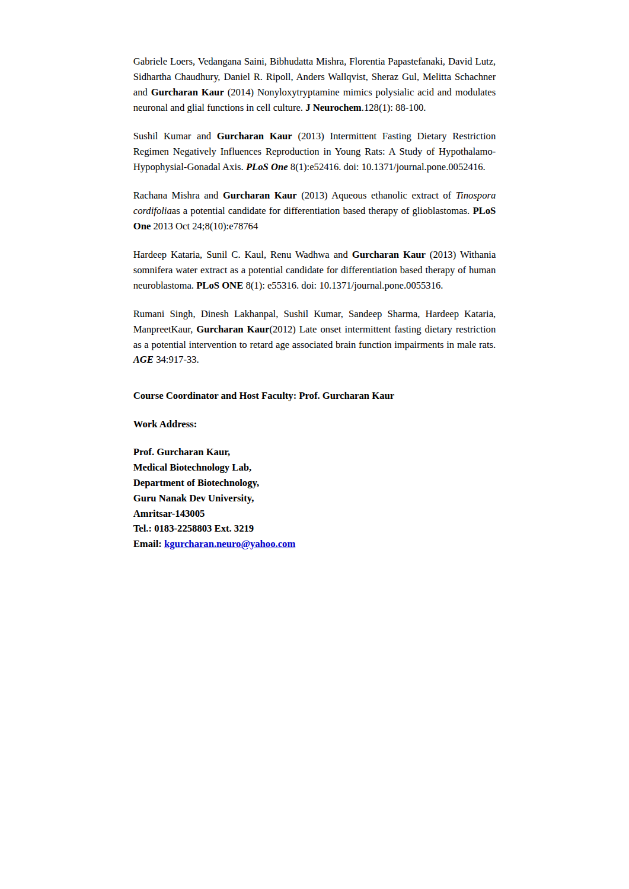Gabriele Loers, Vedangana Saini, Bibhudatta Mishra, Florentia Papastefanaki, David Lutz, Sidhartha Chaudhury, Daniel R. Ripoll, Anders Wallqvist, Sheraz Gul, Melitta Schachner and Gurcharan Kaur (2014) Nonyloxytryptamine mimics polysialic acid and modulates neuronal and glial functions in cell culture. J Neurochem.128(1): 88-100.
Sushil Kumar and Gurcharan Kaur (2013) Intermittent Fasting Dietary Restriction Regimen Negatively Influences Reproduction in Young Rats: A Study of Hypothalamo-Hypophysial-Gonadal Axis. PLoS One 8(1):e52416. doi: 10.1371/journal.pone.0052416.
Rachana Mishra and Gurcharan Kaur (2013) Aqueous ethanolic extract of Tinospora cordifoliaas a potential candidate for differentiation based therapy of glioblastomas. PLoS One 2013 Oct 24;8(10):e78764
Hardeep Kataria, Sunil C. Kaul, Renu Wadhwa and Gurcharan Kaur (2013) Withania somnifera water extract as a potential candidate for differentiation based therapy of human neuroblastoma. PLoS ONE 8(1): e55316. doi: 10.1371/journal.pone.0055316.
Rumani Singh, Dinesh Lakhanpal, Sushil Kumar, Sandeep Sharma, Hardeep Kataria, ManpreetKaur, Gurcharan Kaur(2012) Late onset intermittent fasting dietary restriction as a potential intervention to retard age associated brain function impairments in male rats. AGE 34:917-33.
Course Coordinator and Host Faculty: Prof. Gurcharan Kaur
Work Address:
Prof. Gurcharan Kaur, Medical Biotechnology Lab, Department of Biotechnology, Guru Nanak Dev University, Amritsar-143005 Tel.: 0183-2258803 Ext. 3219 Email: kgurcharan.neuro@yahoo.com